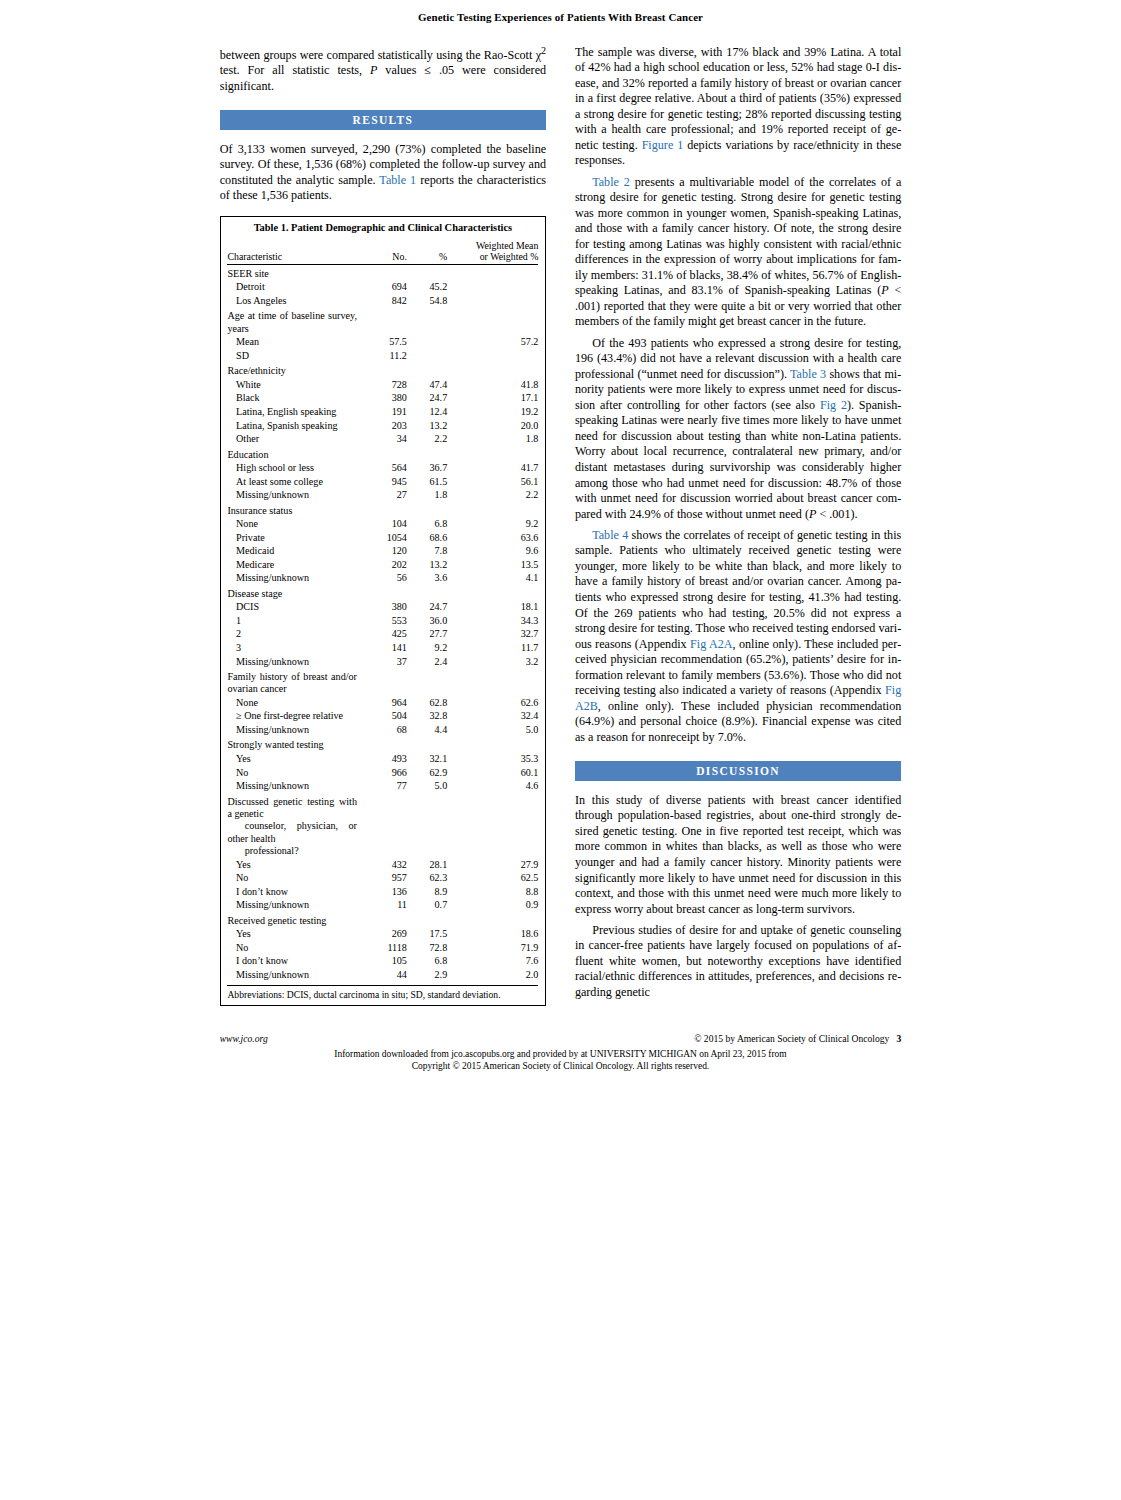Genetic Testing Experiences of Patients With Breast Cancer
between groups were compared statistically using the Rao-Scott χ2 test. For all statistic tests, P values ≤ .05 were considered significant.
RESULTS
Of 3,133 women surveyed, 2,290 (73%) completed the baseline survey. Of these, 1,536 (68%) completed the follow-up survey and constituted the analytic sample. Table 1 reports the characteristics of these 1,536 patients.
Table 1. Patient Demographic and Clinical Characteristics
| Characteristic | No. | % | Weighted Mean or Weighted % |
| --- | --- | --- | --- |
| SEER site | | | |
| Detroit | 694 | 45.2 | |
| Los Angeles | 842 | 54.8 | |
| Age at time of baseline survey, years | | | |
| Mean | 57.5 | | 57.2 |
| SD | 11.2 | | |
| Race/ethnicity | | | |
| White | 728 | 47.4 | 41.8 |
| Black | 380 | 24.7 | 17.1 |
| Latina, English speaking | 191 | 12.4 | 19.2 |
| Latina, Spanish speaking | 203 | 13.2 | 20.0 |
| Other | 34 | 2.2 | 1.8 |
| Education | | | |
| High school or less | 564 | 36.7 | 41.7 |
| At least some college | 945 | 61.5 | 56.1 |
| Missing/unknown | 27 | 1.8 | 2.2 |
| Insurance status | | | |
| None | 104 | 6.8 | 9.2 |
| Private | 1054 | 68.6 | 63.6 |
| Medicaid | 120 | 7.8 | 9.6 |
| Medicare | 202 | 13.2 | 13.5 |
| Missing/unknown | 56 | 3.6 | 4.1 |
| Disease stage | | | |
| DCIS | 380 | 24.7 | 18.1 |
| 1 | 553 | 36.0 | 34.3 |
| 2 | 425 | 27.7 | 32.7 |
| 3 | 141 | 9.2 | 11.7 |
| Missing/unknown | 37 | 2.4 | 3.2 |
| Family history of breast and/or ovarian cancer | | | |
| None | 964 | 62.8 | 62.6 |
| ≥ One first-degree relative | 504 | 32.8 | 32.4 |
| Missing/unknown | 68 | 4.4 | 5.0 |
| Strongly wanted testing | | | |
| Yes | 493 | 32.1 | 35.3 |
| No | 966 | 62.9 | 60.1 |
| Missing/unknown | 77 | 5.0 | 4.6 |
| Discussed genetic testing with a genetic counselor, physician, or other health professional? | | | |
| Yes | 432 | 28.1 | 27.9 |
| No | 957 | 62.3 | 62.5 |
| I don’t know | 136 | 8.9 | 8.8 |
| Missing/unknown | 11 | 0.7 | 0.9 |
| Received genetic testing | | | |
| Yes | 269 | 17.5 | 18.6 |
| No | 1118 | 72.8 | 71.9 |
| I don’t know | 105 | 6.8 | 7.6 |
| Missing/unknown | 44 | 2.9 | 2.0 |
Abbreviations: DCIS, ductal carcinoma in situ; SD, standard deviation.
The sample was diverse, with 17% black and 39% Latina. A total of 42% had a high school education or less, 52% had stage 0-I disease, and 32% reported a family history of breast or ovarian cancer in a first degree relative. About a third of patients (35%) expressed a strong desire for genetic testing; 28% reported discussing testing with a health care professional; and 19% reported receipt of genetic testing. Figure 1 depicts variations by race/ethnicity in these responses.
Table 2 presents a multivariable model of the correlates of a strong desire for genetic testing. Strong desire for genetic testing was more common in younger women, Spanish-speaking Latinas, and those with a family cancer history. Of note, the strong desire for testing among Latinas was highly consistent with racial/ethnic differences in the expression of worry about implications for family members: 31.1% of blacks, 38.4% of whites, 56.7% of English-speaking Latinas, and 83.1% of Spanish-speaking Latinas (P < .001) reported that they were quite a bit or very worried that other members of the family might get breast cancer in the future.
Of the 493 patients who expressed a strong desire for testing, 196 (43.4%) did not have a relevant discussion with a health care professional (“unmet need for discussion”). Table 3 shows that minority patients were more likely to express unmet need for discussion after controlling for other factors (see also Fig 2). Spanish-speaking Latinas were nearly five times more likely to have unmet need for discussion about testing than white non-Latina patients. Worry about local recurrence, contralateral new primary, and/or distant metastases during survivorship was considerably higher among those who had unmet need for discussion: 48.7% of those with unmet need for discussion worried about breast cancer compared with 24.9% of those without unmet need (P < .001).
Table 4 shows the correlates of receipt of genetic testing in this sample. Patients who ultimately received genetic testing were younger, more likely to be white than black, and more likely to have a family history of breast and/or ovarian cancer. Among patients who expressed strong desire for testing, 41.3% had testing. Of the 269 patients who had testing, 20.5% did not express a strong desire for testing. Those who received testing endorsed various reasons (Appendix Fig A2A, online only). These included perceived physician recommendation (65.2%), patients’ desire for information relevant to family members (53.6%). Those who did not receiving testing also indicated a variety of reasons (Appendix Fig A2B, online only). These included physician recommendation (64.9%) and personal choice (8.9%). Financial expense was cited as a reason for nonreceipt by 7.0%.
DISCUSSION
In this study of diverse patients with breast cancer identified through population-based registries, about one-third strongly desired genetic testing. One in five reported test receipt, which was more common in whites than blacks, as well as those who were younger and had a family cancer history. Minority patients were significantly more likely to have unmet need for discussion in this context, and those with this unmet need were much more likely to express worry about breast cancer as long-term survivors.
Previous studies of desire for and uptake of genetic counseling in cancer-free patients have largely focused on populations of affluent white women, but noteworthy exceptions have identified racial/ethnic differences in attitudes, preferences, and decisions regarding genetic
www.jco.org
© 2015 by American Society of Clinical Oncology 3
Information downloaded from jco.ascopubs.org and provided by at UNIVERSITY MICHIGAN on April 23, 2015 from
Copyright © 2015 American Society of Clinical Oncology. All rights reserved.